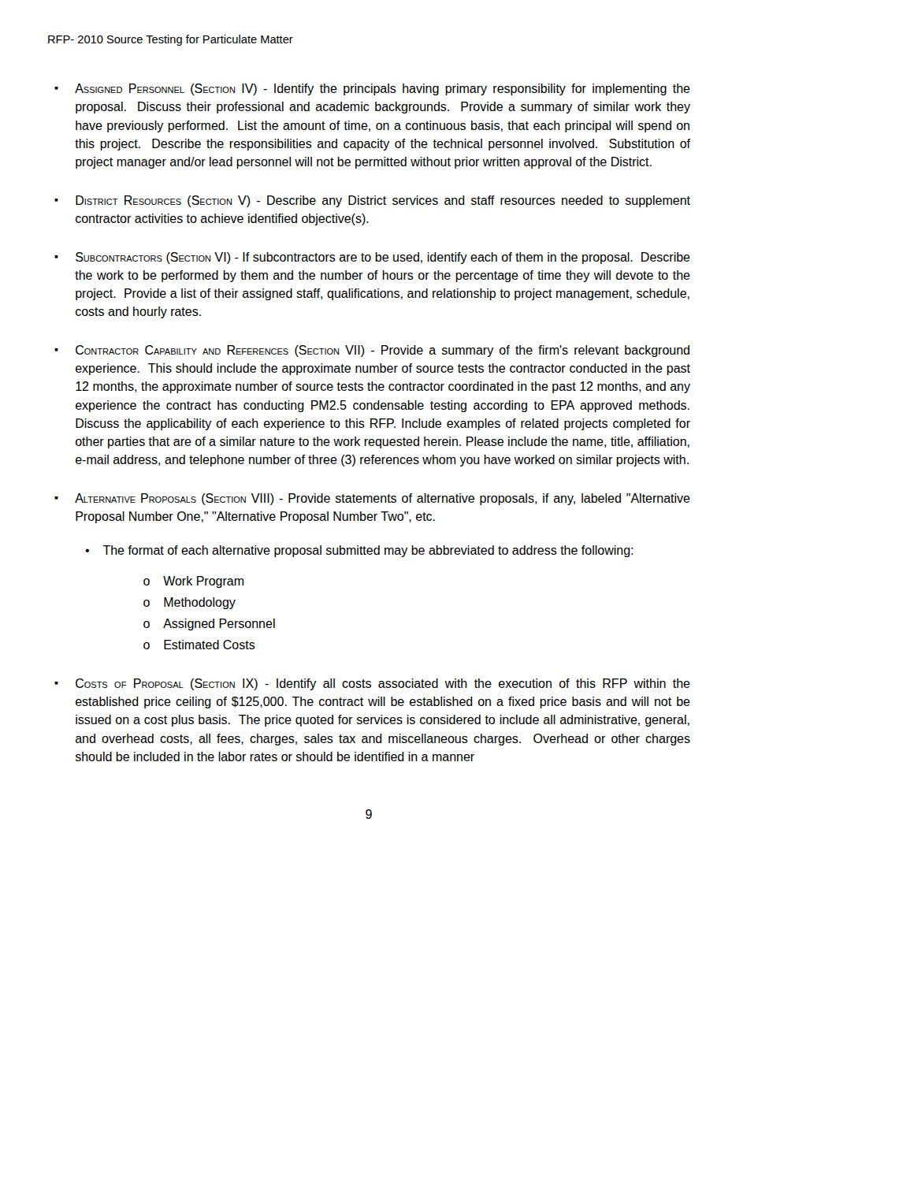RFP- 2010 Source Testing for Particulate Matter
Assigned Personnel (Section IV) - Identify the principals having primary responsibility for implementing the proposal. Discuss their professional and academic backgrounds. Provide a summary of similar work they have previously performed. List the amount of time, on a continuous basis, that each principal will spend on this project. Describe the responsibilities and capacity of the technical personnel involved. Substitution of project manager and/or lead personnel will not be permitted without prior written approval of the District.
District Resources (Section V) - Describe any District services and staff resources needed to supplement contractor activities to achieve identified objective(s).
Subcontractors (Section VI) - If subcontractors are to be used, identify each of them in the proposal. Describe the work to be performed by them and the number of hours or the percentage of time they will devote to the project. Provide a list of their assigned staff, qualifications, and relationship to project management, schedule, costs and hourly rates.
Contractor Capability and References (Section VII) - Provide a summary of the firm's relevant background experience. This should include the approximate number of source tests the contractor conducted in the past 12 months, the approximate number of source tests the contractor coordinated in the past 12 months, and any experience the contract has conducting PM2.5 condensable testing according to EPA approved methods. Discuss the applicability of each experience to this RFP. Include examples of related projects completed for other parties that are of a similar nature to the work requested herein. Please include the name, title, affiliation, e-mail address, and telephone number of three (3) references whom you have worked on similar projects with.
Alternative Proposals (Section VIII) - Provide statements of alternative proposals, if any, labeled "Alternative Proposal Number One," "Alternative Proposal Number Two", etc.
The format of each alternative proposal submitted may be abbreviated to address the following:
Work Program
Methodology
Assigned Personnel
Estimated Costs
Costs of Proposal (Section IX) - Identify all costs associated with the execution of this RFP within the established price ceiling of $125,000. The contract will be established on a fixed price basis and will not be issued on a cost plus basis. The price quoted for services is considered to include all administrative, general, and overhead costs, all fees, charges, sales tax and miscellaneous charges. Overhead or other charges should be included in the labor rates or should be identified in a manner
9